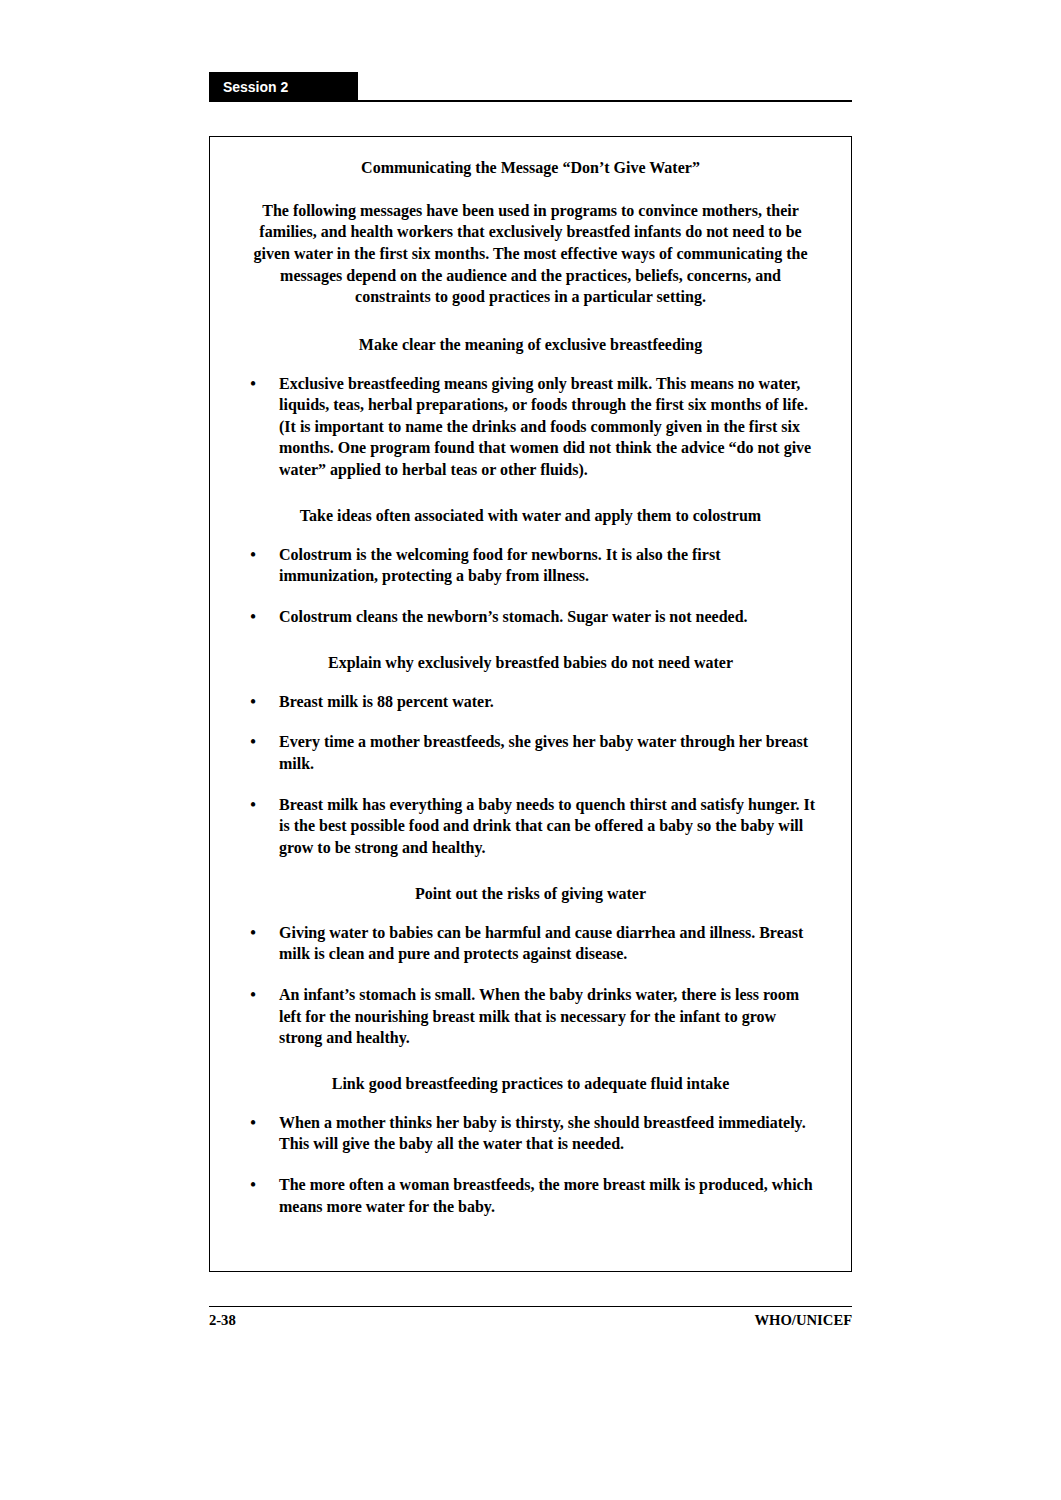Session 2
Communicating the Message “Don’t Give Water”
The following messages have been used in programs to convince mothers, their families, and health workers that exclusively breastfed infants do not need to be given water in the first six months. The most effective ways of communicating the messages depend on the audience and the practices, beliefs, concerns, and constraints to good practices in a particular setting.
Make clear the meaning of exclusive breastfeeding
Exclusive breastfeeding means giving only breast milk. This means no water, liquids, teas, herbal preparations, or foods through the first six months of life. (It is important to name the drinks and foods commonly given in the first six months. One program found that women did not think the advice “do not give water” applied to herbal teas or other fluids).
Take ideas often associated with water and apply them to colostrum
Colostrum is the welcoming food for newborns. It is also the first immunization, protecting a baby from illness.
Colostrum cleans the newborn’s stomach. Sugar water is not needed.
Explain why exclusively breastfed babies do not need water
Breast milk is 88 percent water.
Every time a mother breastfeeds, she gives her baby water through her breast milk.
Breast milk has everything a baby needs to quench thirst and satisfy hunger. It is the best possible food and drink that can be offered a baby so the baby will grow to be strong and healthy.
Point out the risks of giving water
Giving water to babies can be harmful and cause diarrhea and illness. Breast milk is clean and pure and protects against disease.
An infant’s stomach is small. When the baby drinks water, there is less room left for the nourishing breast milk that is necessary for the infant to grow strong and healthy.
Link good breastfeeding practices to adequate fluid intake
When a mother thinks her baby is thirsty, she should breastfeed immediately. This will give the baby all the water that is needed.
The more often a woman breastfeeds, the more breast milk is produced, which means more water for the baby.
2-38 WHO/UNICEF